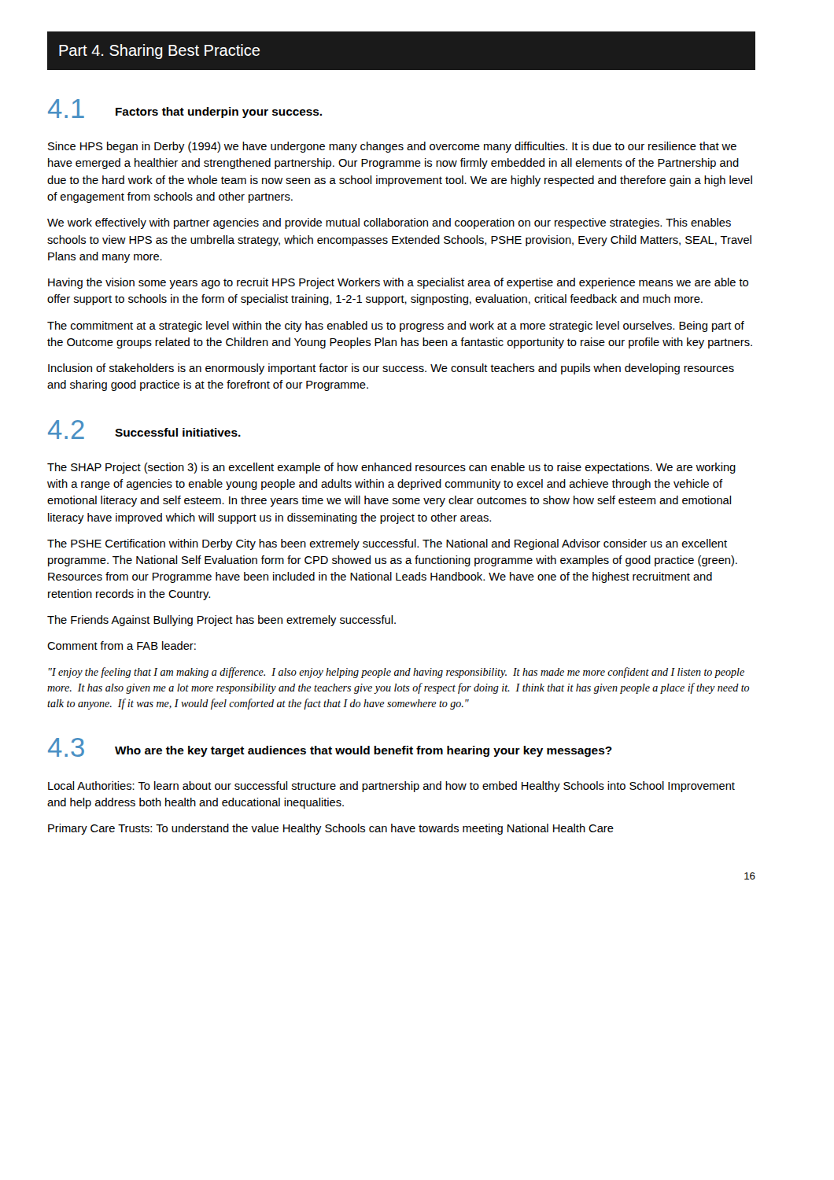Part 4. Sharing Best Practice
4.1
Factors that underpin your success.
Since HPS began in Derby (1994) we have undergone many changes and overcome many difficulties. It is due to our resilience that we have emerged a healthier and strengthened partnership. Our Programme is now firmly embedded in all elements of the Partnership and due to the hard work of the whole team is now seen as a school improvement tool. We are highly respected and therefore gain a high level of engagement from schools and other partners.
We work effectively with partner agencies and provide mutual collaboration and cooperation on our respective strategies. This enables schools to view HPS as the umbrella strategy, which encompasses Extended Schools, PSHE provision, Every Child Matters, SEAL, Travel Plans and many more.
Having the vision some years ago to recruit HPS Project Workers with a specialist area of expertise and experience means we are able to offer support to schools in the form of specialist training, 1-2-1 support, signposting, evaluation, critical feedback and much more.
The commitment at a strategic level within the city has enabled us to progress and work at a more strategic level ourselves. Being part of the Outcome groups related to the Children and Young Peoples Plan has been a fantastic opportunity to raise our profile with key partners.
Inclusion of stakeholders is an enormously important factor is our success. We consult teachers and pupils when developing resources and sharing good practice is at the forefront of our Programme.
4.2
Successful initiatives.
The SHAP Project (section 3) is an excellent example of how enhanced resources can enable us to raise expectations. We are working with a range of agencies to enable young people and adults within a deprived community to excel and achieve through the vehicle of emotional literacy and self esteem. In three years time we will have some very clear outcomes to show how self esteem and emotional literacy have improved which will support us in disseminating the project to other areas.
The PSHE Certification within Derby City has been extremely successful. The National and Regional Advisor consider us an excellent programme. The National Self Evaluation form for CPD showed us as a functioning programme with examples of good practice (green). Resources from our Programme have been included in the National Leads Handbook. We have one of the highest recruitment and retention records in the Country.
The Friends Against Bullying Project has been extremely successful.
Comment from a FAB leader:
"I enjoy the feeling that I am making a difference. I also enjoy helping people and having responsibility. It has made me more confident and I listen to people more. It has also given me a lot more responsibility and the teachers give you lots of respect for doing it. I think that it has given people a place if they need to talk to anyone. If it was me, I would feel comforted at the fact that I do have somewhere to go."
4.3
Who are the key target audiences that would benefit from hearing your key messages?
Local Authorities: To learn about our successful structure and partnership and how to embed Healthy Schools into School Improvement and help address both health and educational inequalities.
Primary Care Trusts: To understand the value Healthy Schools can have towards meeting National Health Care
16